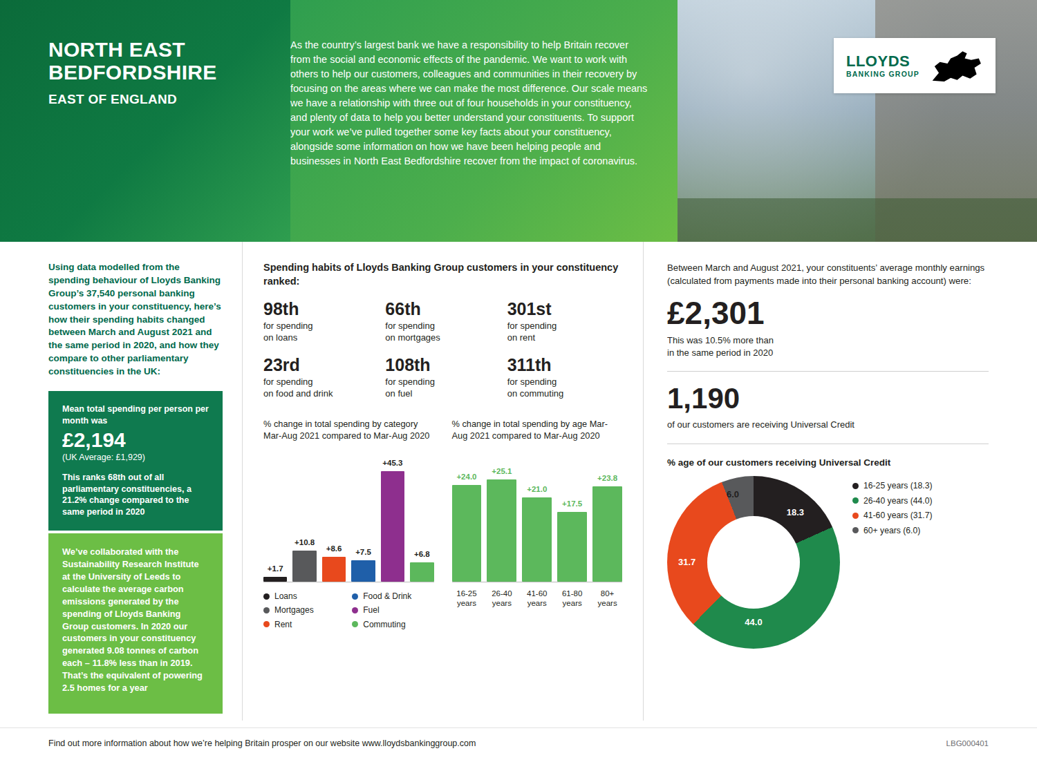North East
Bedfordshire
East of England
As the country’s largest bank we have a responsibility to help Britain recover from the social and economic effects of the pandemic. We want to work with others to help our customers, colleagues and communities in their recovery by focusing on the areas where we can make the most difference. Our scale means we have a relationship with three out of four households in your constituency, and plenty of data to help you better understand your constituents. To support your work we’ve pulled together some key facts about your constituency, alongside some information on how we have been helping people and businesses in North East Bedfordshire recover from the impact of coronavirus.
LLOYDS BANKING GROUP
Using data modelled from the spending behaviour of Lloyds Banking Group’s 37,540 personal banking customers in your constituency, here’s how their spending habits changed between March and August 2021 and the same period in 2020, and how they compare to other parliamentary constituencies in the UK:
Mean total spending per person per month was
£2,194
(UK Average: £1,929)
This ranks 68th out of all parliamentary constituencies, a 21.2% change compared to the same period in 2020
We’ve collaborated with the Sustainability Research Institute at the University of Leeds to calculate the average carbon emissions generated by the spending of Lloyds Banking Group customers. In 2020 our customers in your constituency generated 9.08 tonnes of carbon each – 11.8% less than in 2019. That’s the equivalent of powering 2.5 homes for a year
Spending habits of Lloyds Banking Group customers in your constituency ranked:
98th
for spending
on loans
66th
for spending
on mortgages
301st
for spending
on rent
23rd
for spending
on food and drink
108th
for spending
on fuel
311th
for spending
on commuting
% change in total spending by category Mar-Aug 2021 compared to Mar-Aug 2020
+1.7
+10.8
+8.6
+7.5
+45.3
+6.8
Loans Food & Drink Mortgages Fuel Rent Commuting
% change in total spending by age Mar-Aug 2021 compared to Mar-Aug 2020
+24.0
+25.1
+21.0
+17.5
+23.8
16-25
years
26-40
years
41-60
years
61-80
years
80+
years
Between March and August 2021, your constituents’ average monthly earnings (calculated from payments made into their personal banking account) were:
£2,301
This was 10.5% more than
in the same period in 2020
1,190
of our customers are receiving Universal Credit
% age of our customers receiving Universal Credit
18.3 44.0 31.7 6.0
16-25 years (18.3) 26-40 years (44.0) 41-60 years (31.7) 60+ years (6.0)
Find out more information about how we’re helping Britain prosper on our website www.lloydsbankinggroup.com
LBG000401